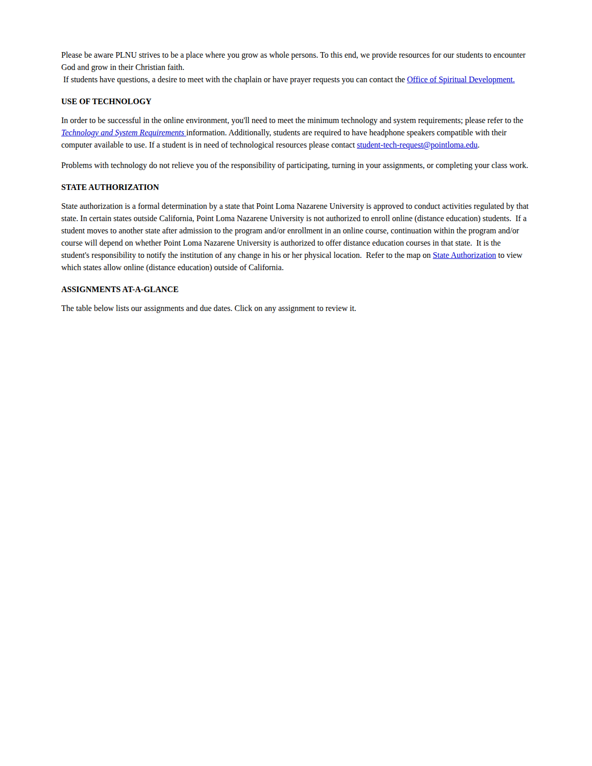Please be aware PLNU strives to be a place where you grow as whole persons. To this end, we provide resources for our students to encounter God and grow in their Christian faith.
If students have questions, a desire to meet with the chaplain or have prayer requests you can contact the Office of Spiritual Development.
Use of Technology
In order to be successful in the online environment, you'll need to meet the minimum technology and system requirements; please refer to the Technology and System Requirements information. Additionally, students are required to have headphone speakers compatible with their computer available to use. If a student is in need of technological resources please contact student-tech-request@pointloma.edu.
Problems with technology do not relieve you of the responsibility of participating, turning in your assignments, or completing your class work.
State Authorization
State authorization is a formal determination by a state that Point Loma Nazarene University is approved to conduct activities regulated by that state. In certain states outside California, Point Loma Nazarene University is not authorized to enroll online (distance education) students. If a student moves to another state after admission to the program and/or enrollment in an online course, continuation within the program and/or course will depend on whether Point Loma Nazarene University is authorized to offer distance education courses in that state. It is the student's responsibility to notify the institution of any change in his or her physical location. Refer to the map on State Authorization to view which states allow online (distance education) outside of California.
Assignments At-A-Glance
The table below lists our assignments and due dates. Click on any assignment to review it.